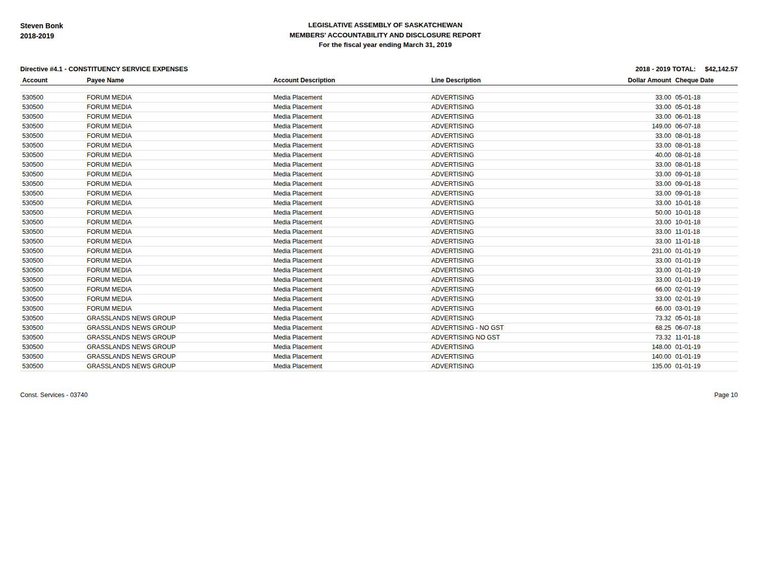Steven Bonk
2018-2019
LEGISLATIVE ASSEMBLY OF SASKATCHEWAN
MEMBERS' ACCOUNTABILITY AND DISCLOSURE REPORT
For the fiscal year ending March 31, 2019
Directive #4.1 - CONSTITUENCY SERVICE EXPENSES
2018 - 2019 TOTAL: $42,142.57
| Account | Payee Name | Account Description | Line Description | Dollar Amount | Cheque Date |
| --- | --- | --- | --- | --- | --- |
| 530500 | FORUM MEDIA | Media Placement | ADVERTISING | 33.00 | 05-01-18 |
| 530500 | FORUM MEDIA | Media Placement | ADVERTISING | 33.00 | 05-01-18 |
| 530500 | FORUM MEDIA | Media Placement | ADVERTISING | 33.00 | 06-01-18 |
| 530500 | FORUM MEDIA | Media Placement | ADVERTISING | 149.00 | 06-07-18 |
| 530500 | FORUM MEDIA | Media Placement | ADVERTISING | 33.00 | 08-01-18 |
| 530500 | FORUM MEDIA | Media Placement | ADVERTISING | 33.00 | 08-01-18 |
| 530500 | FORUM MEDIA | Media Placement | ADVERTISING | 40.00 | 08-01-18 |
| 530500 | FORUM MEDIA | Media Placement | ADVERTISING | 33.00 | 08-01-18 |
| 530500 | FORUM MEDIA | Media Placement | ADVERTISING | 33.00 | 09-01-18 |
| 530500 | FORUM MEDIA | Media Placement | ADVERTISING | 33.00 | 09-01-18 |
| 530500 | FORUM MEDIA | Media Placement | ADVERTISING | 33.00 | 09-01-18 |
| 530500 | FORUM MEDIA | Media Placement | ADVERTISING | 33.00 | 10-01-18 |
| 530500 | FORUM MEDIA | Media Placement | ADVERTISING | 50.00 | 10-01-18 |
| 530500 | FORUM MEDIA | Media Placement | ADVERTISING | 33.00 | 10-01-18 |
| 530500 | FORUM MEDIA | Media Placement | ADVERTISING | 33.00 | 11-01-18 |
| 530500 | FORUM MEDIA | Media Placement | ADVERTISING | 33.00 | 11-01-18 |
| 530500 | FORUM MEDIA | Media Placement | ADVERTISING | 231.00 | 01-01-19 |
| 530500 | FORUM MEDIA | Media Placement | ADVERTISING | 33.00 | 01-01-19 |
| 530500 | FORUM MEDIA | Media Placement | ADVERTISING | 33.00 | 01-01-19 |
| 530500 | FORUM MEDIA | Media Placement | ADVERTISING | 33.00 | 01-01-19 |
| 530500 | FORUM MEDIA | Media Placement | ADVERTISING | 66.00 | 02-01-19 |
| 530500 | FORUM MEDIA | Media Placement | ADVERTISING | 33.00 | 02-01-19 |
| 530500 | FORUM MEDIA | Media Placement | ADVERTISING | 66.00 | 03-01-19 |
| 530500 | GRASSLANDS NEWS GROUP | Media Placement | ADVERTISING | 73.32 | 05-01-18 |
| 530500 | GRASSLANDS NEWS GROUP | Media Placement | ADVERTISING - NO GST | 68.25 | 06-07-18 |
| 530500 | GRASSLANDS NEWS GROUP | Media Placement | ADVERTISING NO GST | 73.32 | 11-01-18 |
| 530500 | GRASSLANDS NEWS GROUP | Media Placement | ADVERTISING | 148.00 | 01-01-19 |
| 530500 | GRASSLANDS NEWS GROUP | Media Placement | ADVERTISING | 140.00 | 01-01-19 |
| 530500 | GRASSLANDS NEWS GROUP | Media Placement | ADVERTISING | 135.00 | 01-01-19 |
Const. Services - 03740
Page 10